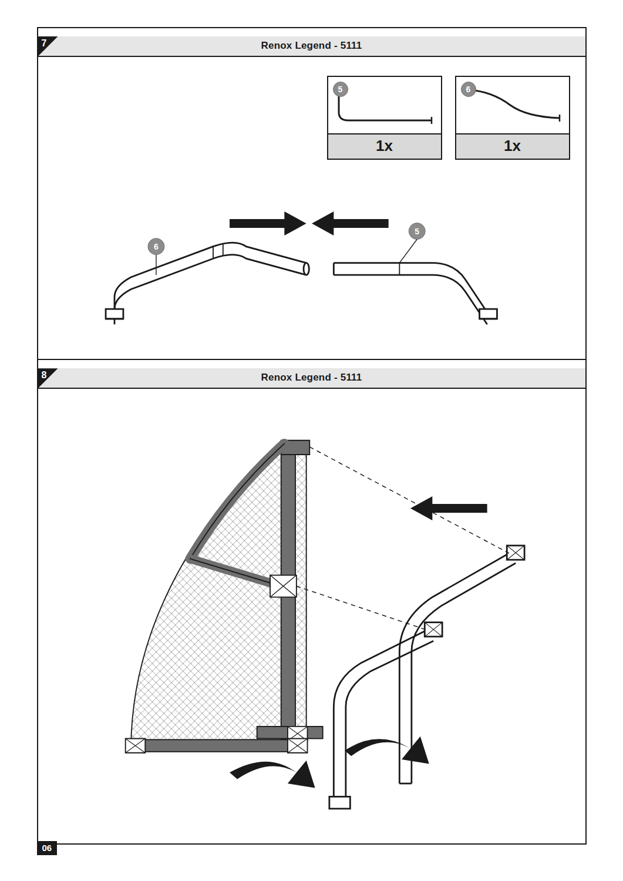Renox Legend - 5111
7
5
1x
6
1x
6 5
Renox Legend - 5111
8
06
Assembly instruction sheet, page 06, steps 7 and 8 for Renox Legend model 5111.